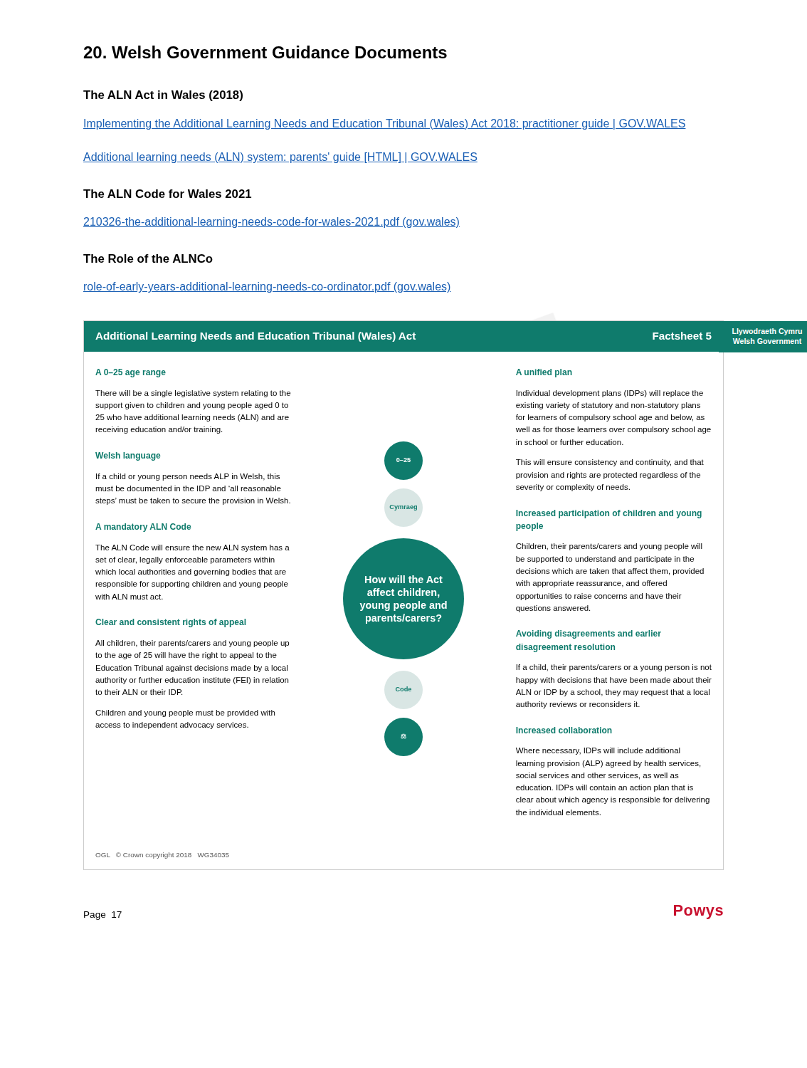DRAFT
20. Welsh Government Guidance Documents
The ALN Act in Wales (2018)
Implementing the Additional Learning Needs and Education Tribunal (Wales) Act 2018: practitioner guide | GOV.WALES
Additional learning needs (ALN) system: parents' guide [HTML] | GOV.WALES
The ALN Code for Wales 2021
210326-the-additional-learning-needs-code-for-wales-2021.pdf (gov.wales)
The Role of the ALNCo
role-of-early-years-additional-learning-needs-co-ordinator.pdf (gov.wales)
Additional Learning Needs and Education Tribunal (Wales) Act Factsheet 5
Llywodraeth Cymru
Welsh Government
A 0–25 age range
There will be a single legislative system relating to the support given to children and young people aged 0 to 25 who have additional learning needs (ALN) and are receiving education and/or training.
Welsh language
If a child or young person needs ALP in Welsh, this must be documented in the IDP and ‘all reasonable steps’ must be taken to secure the provision in Welsh.
A mandatory ALN Code
The ALN Code will ensure the new ALN system has a set of clear, legally enforceable parameters within which local authorities and governing bodies that are responsible for supporting children and young people with ALN must act.
Clear and consistent rights of appeal
All children, their parents/carers and young people up to the age of 25 will have the right to appeal to the Education Tribunal against decisions made by a local authority or further education institute (FEI) in relation to their ALN or their IDP.
Children and young people must be provided with access to independent advocacy services.
0–25
Cymraeg
How will the Act affect children, young people and parents/carers?
Code
⚖
A unified plan
Individual development plans (IDPs) will replace the existing variety of statutory and non-statutory plans for learners of compulsory school age and below, as well as for those learners over compulsory school age in school or further education.
This will ensure consistency and continuity, and that provision and rights are protected regardless of the severity or complexity of needs.
Increased participation of children and young people
Children, their parents/carers and young people will be supported to understand and participate in the decisions which are taken that affect them, provided with appropriate reassurance, and offered opportunities to raise concerns and have their questions answered.
Avoiding disagreements and earlier disagreement resolution
If a child, their parents/carers or a young person is not happy with decisions that have been made about their ALN or IDP by a school, they may request that a local authority reviews or reconsiders it.
Increased collaboration
Where necessary, IDPs will include additional learning provision (ALP) agreed by health services, social services and other services, as well as education. IDPs will contain an action plan that is clear about which agency is responsible for delivering the individual elements.
OGL © Crown copyright 2018 WG34035
Page 17 Powys